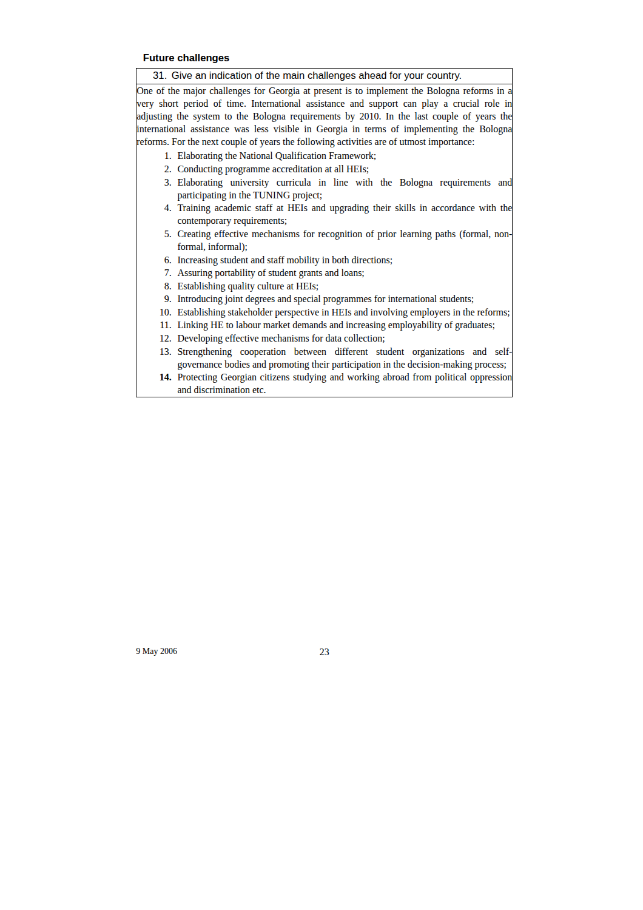Future challenges
| 31. Give an indication of the main challenges ahead for your country. |
| One of the major challenges for Georgia at present is to implement the Bologna reforms in a very short period of time. International assistance and support can play a crucial role in adjusting the system to the Bologna requirements by 2010. In the last couple of years the international assistance was less visible in Georgia in terms of implementing the Bologna reforms. For the next couple of years the following activities are of utmost importance: Elaborating the National Qualification Framework; Conducting programme accreditation at all HEIs; Elaborating university curricula in line with the Bologna requirements and participating in the TUNING project; Training academic staff at HEIs and upgrading their skills in accordance with the contemporary requirements; Creating effective mechanisms for recognition of prior learning paths (formal, non-formal, informal); Increasing student and staff mobility in both directions; Assuring portability of student grants and loans; Establishing quality culture at HEIs; Introducing joint degrees and special programmes for international students; Establishing stakeholder perspective in HEIs and involving employers in the reforms; Linking HE to labour market demands and increasing employability of graduates; Developing effective mechanisms for data collection; Strengthening cooperation between different student organizations and self-governance bodies and promoting their participation in the decision-making process; Protecting Georgian citizens studying and working abroad from political oppression and discrimination etc. |
9 May 2006 23